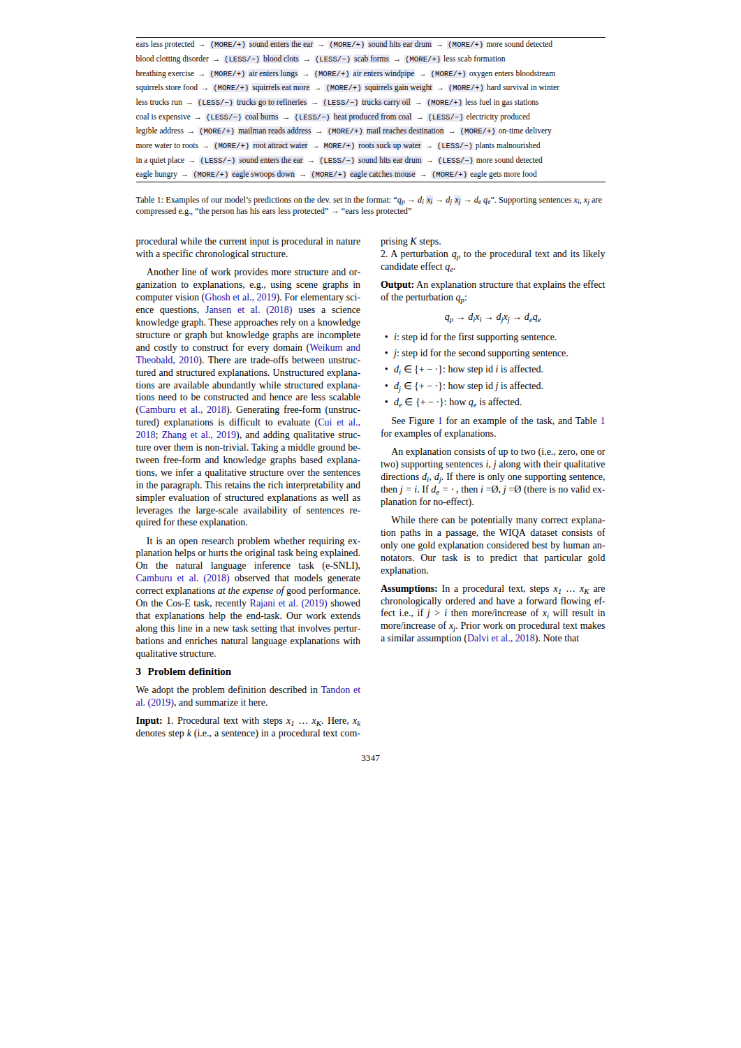| ears less protected → (MORE/+) sound enters the ear → (MORE/+) sound hits ear drum → (MORE/+) more sound detected |
| blood clotting disorder → (LESS/−) blood clots → (LESS/−) scab forms → (MORE/+) less scab formation |
| breathing exercise → (MORE/+) air enters lungs → (MORE/+) air enters windpipe → (MORE/+) oxygen enters bloodstream |
| squirrels store food → (MORE/+) squirrels eat more → (MORE/+) squirrels gain weight → (MORE/+) hard survival in winter |
| less trucks run → (LESS/−) trucks go to refineries → (LESS/−) trucks carry oil → (MORE/+) less fuel in gas stations |
| coal is expensive → (LESS/−) coal burns → (LESS/−) heat produced from coal → (LESS/−) electricity produced |
| legible address → (MORE/+) mailman reads address → (MORE/+) mail reaches destination → (MORE/+) on-time delivery |
| more water to roots → (MORE/+) root attract water → MORE/+) roots suck up water → (LESS/−) plants malnourished |
| in a quiet place → (LESS/−) sound enters the ear → (LESS/−) sound hits ear drum → (LESS/−) more sound detected |
| eagle hungry → (MORE/+) eagle swoops down → (MORE/+) eagle catches mouse → (MORE/+) eagle gets more food |
Table 1: Examples of our model’s predictions on the dev. set in the format: “qp → di xi → dj xj → de qe”. Supporting sentences xi, xj are compressed e.g., “the person has his ears less protected” → “ears less protected”
procedural while the current input is procedural in nature with a specific chronological structure.
Another line of work provides more structure and organization to explanations, e.g., using scene graphs in computer vision (Ghosh et al., 2019). For elementary science questions, Jansen et al. (2018) uses a science knowledge graph. These approaches rely on a knowledge structure or graph but knowledge graphs are incomplete and costly to construct for every domain (Weikum and Theobald, 2010). There are trade-offs between unstructured and structured explanations. Unstructured explanations are available abundantly while structured explanations need to be constructed and hence are less scalable (Camburu et al., 2018). Generating free-form (unstructured) explanations is difficult to evaluate (Cui et al., 2018; Zhang et al., 2019), and adding qualitative structure over them is non-trivial. Taking a middle ground between free-form and knowledge graphs based explanations, we infer a qualitative structure over the sentences in the paragraph. This retains the rich interpretability and simpler evaluation of structured explanations as well as leverages the large-scale availability of sentences required for these explanation.
It is an open research problem whether requiring explanation helps or hurts the original task being explained. On the natural language inference task (e-SNLI), Camburu et al. (2018) observed that models generate correct explanations at the expense of good performance. On the Cos-E task, recently Rajani et al. (2019) showed that explanations help the end-task. Our work extends along this line in a new task setting that involves perturbations and enriches natural language explanations with qualitative structure.
3 Problem definition
We adopt the problem definition described in Tandon et al. (2019), and summarize it here.
Input: 1. Procedural text with steps x1 … xK. Here, xk denotes step k (i.e., a sentence) in a procedural text comprising K steps.
2. A perturbation qp to the procedural text and its likely candidate effect qe.
Output: An explanation structure that explains the effect of the perturbation qp:
qp → dixi → djxj → deqe
i: step id for the first supporting sentence.
j: step id for the second supporting sentence.
di ∈ {+ − ·}: how step id i is affected.
dj ∈ {+ − ·}: how step id j is affected.
de ∈ {+ − ·}: how qe is affected.
See Figure 1 for an example of the task, and Table 1 for examples of explanations.
An explanation consists of up to two (i.e., zero, one or two) supporting sentences i, j along with their qualitative directions di, dj. If there is only one supporting sentence, then j = i. If de = · , then i =Ø, j =Ø (there is no valid explanation for no-effect).
While there can be potentially many correct explanation paths in a passage, the WIQA dataset consists of only one gold explanation considered best by human annotators. Our task is to predict that particular gold explanation.
Assumptions: In a procedural text, steps x1 … xK are chronologically ordered and have a forward flowing effect i.e., if j > i then more/increase of xi will result in more/increase of xj. Prior work on procedural text makes a similar assumption (Dalvi et al., 2018). Note that
3347